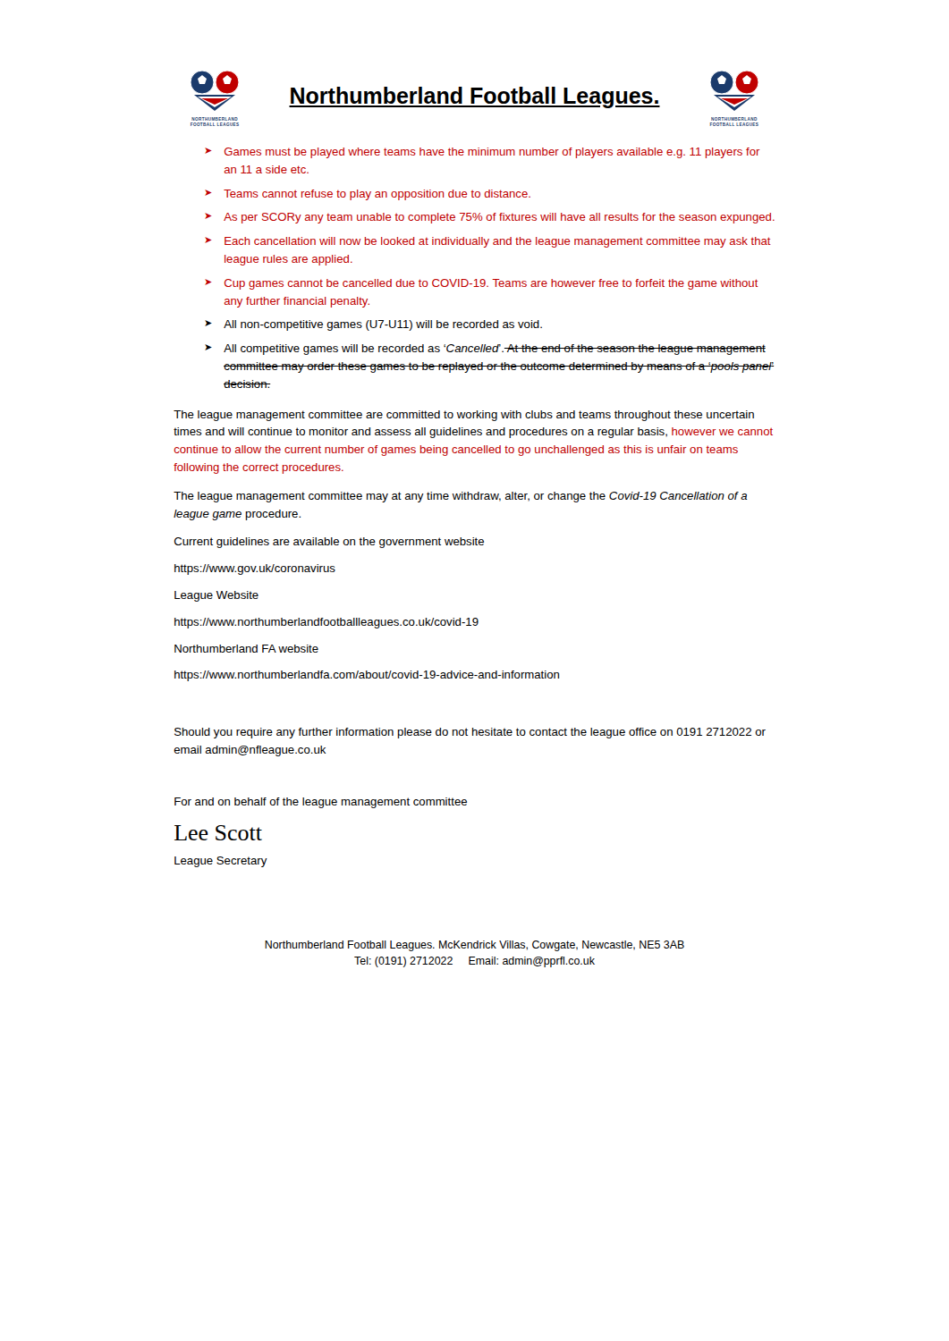Northumberland
Football Leagues
Northumberland Football Leagues.
Northumberland
Football Leagues
Games must be played where teams have the minimum number of players available e.g. 11 players for an 11 a side etc.
Teams cannot refuse to play an opposition due to distance.
As per SCORy any team unable to complete 75% of fixtures will have all results for the season expunged.
Each cancellation will now be looked at individually and the league management committee may ask that league rules are applied.
Cup games cannot be cancelled due to COVID-19. Teams are however free to forfeit the game without any further financial penalty.
All non-competitive games (U7-U11) will be recorded as void.
All competitive games will be recorded as ‘Cancelled’. At the end of the season the league management committee may order these games to be replayed or the outcome determined by means of a ‘pools panel’ decision.
The league management committee are committed to working with clubs and teams throughout these uncertain times and will continue to monitor and assess all guidelines and procedures on a regular basis, however we cannot continue to allow the current number of games being cancelled to go unchallenged as this is unfair on teams following the correct procedures.
The league management committee may at any time withdraw, alter, or change the Covid-19 Cancellation of a league game procedure.
Current guidelines are available on the government website
https://www.gov.uk/coronavirus
League Website
https://www.northumberlandfootballleagues.co.uk/covid-19
Northumberland FA website
https://www.northumberlandfa.com/about/covid-19-advice-and-information
Should you require any further information please do not hesitate to contact the league office on 0191 2712022 or email admin@nfleague.co.uk
For and on behalf of the league management committee
Lee Scott
League Secretary
Northumberland Football Leagues. McKendrick Villas, Cowgate, Newcastle, NE5 3AB
Tel: (0191) 2712022 Email: admin@pprfl.co.uk